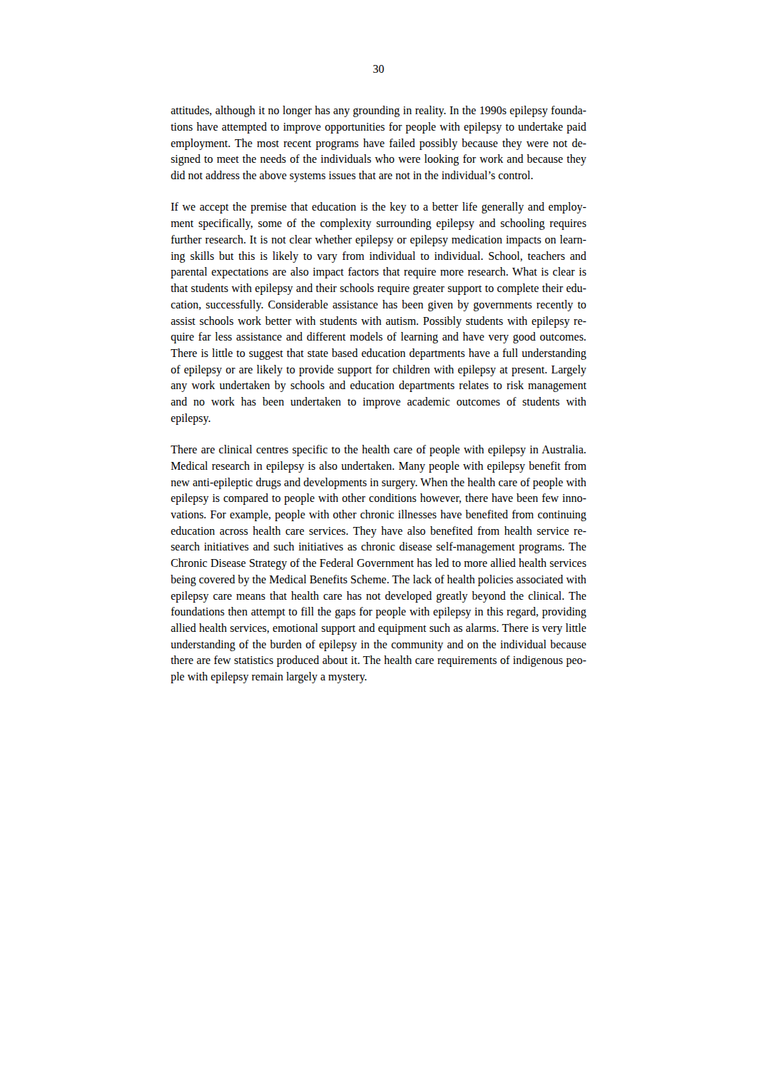30
attitudes, although it no longer has any grounding in reality. In the 1990s epilepsy foundations have attempted to improve opportunities for people with epilepsy to undertake paid employment. The most recent programs have failed possibly because they were not designed to meet the needs of the individuals who were looking for work and because they did not address the above systems issues that are not in the individual’s control.
If we accept the premise that education is the key to a better life generally and employment specifically, some of the complexity surrounding epilepsy and schooling requires further research. It is not clear whether epilepsy or epilepsy medication impacts on learning skills but this is likely to vary from individual to individual. School, teachers and parental expectations are also impact factors that require more research. What is clear is that students with epilepsy and their schools require greater support to complete their education, successfully. Considerable assistance has been given by governments recently to assist schools work better with students with autism. Possibly students with epilepsy require far less assistance and different models of learning and have very good outcomes. There is little to suggest that state based education departments have a full understanding of epilepsy or are likely to provide support for children with epilepsy at present. Largely any work undertaken by schools and education departments relates to risk management and no work has been undertaken to improve academic outcomes of students with epilepsy.
There are clinical centres specific to the health care of people with epilepsy in Australia. Medical research in epilepsy is also undertaken. Many people with epilepsy benefit from new anti-epileptic drugs and developments in surgery. When the health care of people with epilepsy is compared to people with other conditions however, there have been few innovations. For example, people with other chronic illnesses have benefited from continuing education across health care services. They have also benefited from health service research initiatives and such initiatives as chronic disease self-management programs. The Chronic Disease Strategy of the Federal Government has led to more allied health services being covered by the Medical Benefits Scheme. The lack of health policies associated with epilepsy care means that health care has not developed greatly beyond the clinical. The foundations then attempt to fill the gaps for people with epilepsy in this regard, providing allied health services, emotional support and equipment such as alarms. There is very little understanding of the burden of epilepsy in the community and on the individual because there are few statistics produced about it. The health care requirements of indigenous people with epilepsy remain largely a mystery.